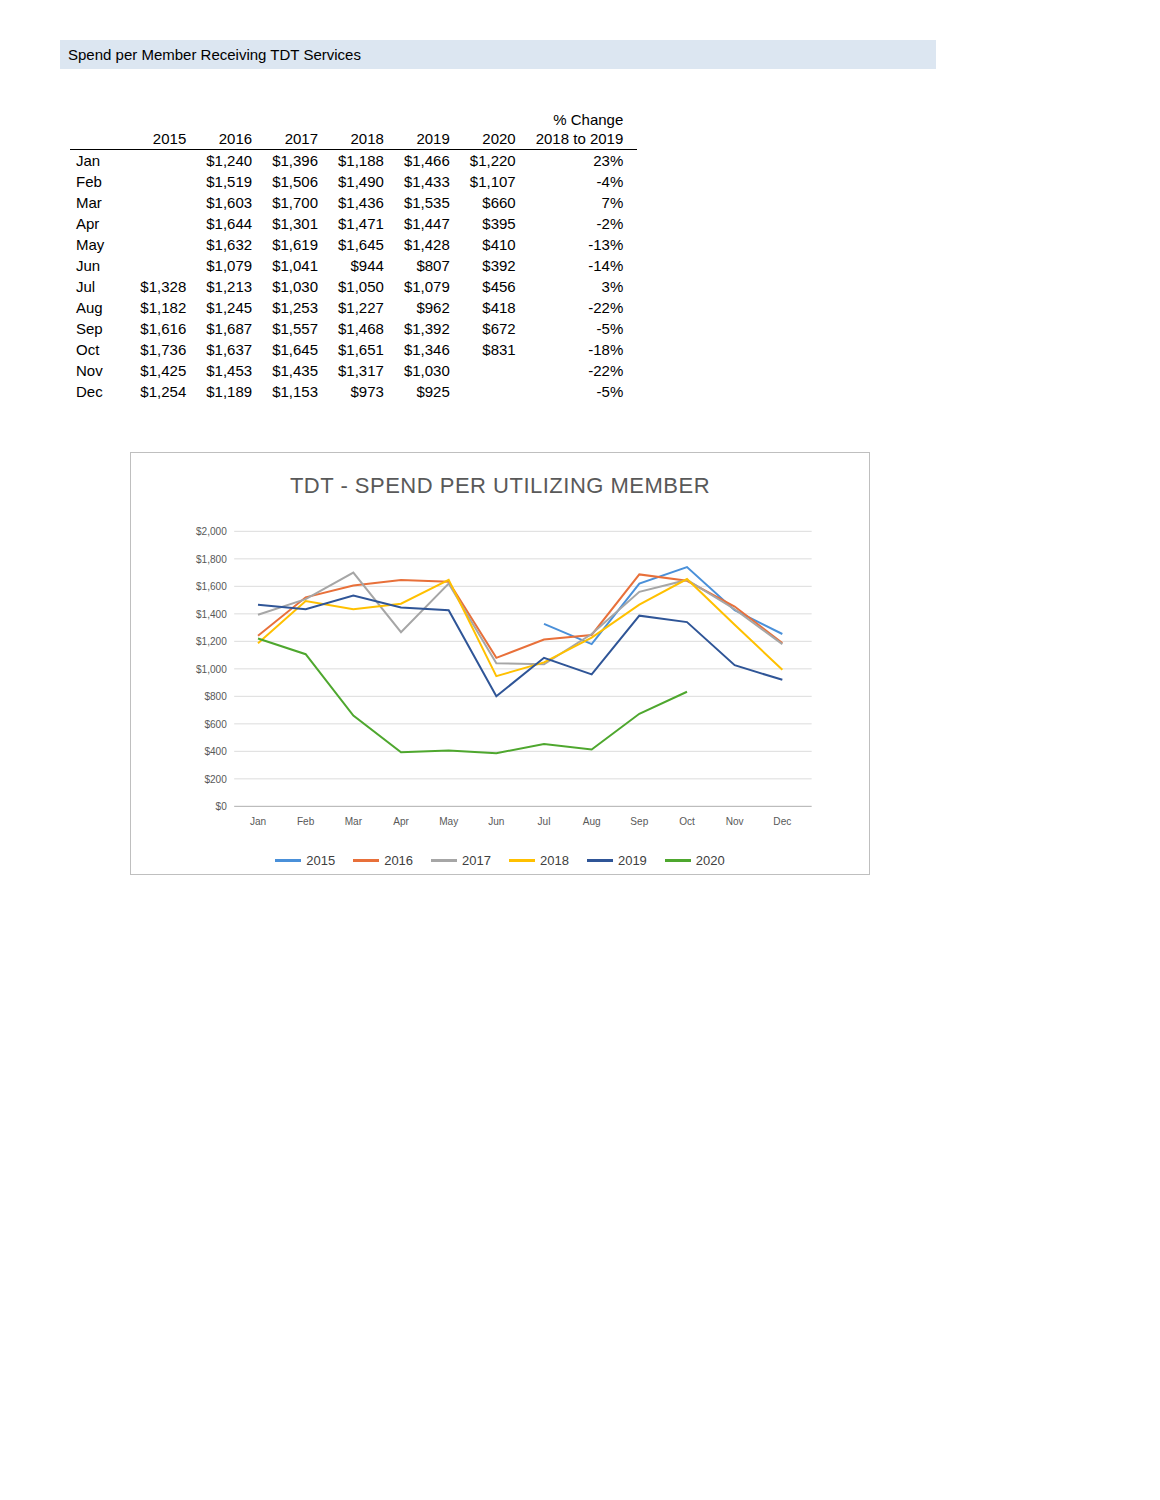Spend per Member Receiving TDT Services
| | | | | | | | % Change |
| --- | --- | --- | --- | --- | --- | --- | --- |
| | 2015 | 2016 | 2017 | 2018 | 2019 | 2020 | 2018 to 2019 |
| Jan | | $1,240 | $1,396 | $1,188 | $1,466 | $1,220 | 23% |
| Feb | | $1,519 | $1,506 | $1,490 | $1,433 | $1,107 | -4% |
| Mar | | $1,603 | $1,700 | $1,436 | $1,535 | $660 | 7% |
| Apr | | $1,644 | $1,301 | $1,471 | $1,447 | $395 | -2% |
| May | | $1,632 | $1,619 | $1,645 | $1,428 | $410 | -13% |
| Jun | | $1,079 | $1,041 | $944 | $807 | $392 | -14% |
| Jul | $1,328 | $1,213 | $1,030 | $1,050 | $1,079 | $456 | 3% |
| Aug | $1,182 | $1,245 | $1,253 | $1,227 | $962 | $418 | -22% |
| Sep | $1,616 | $1,687 | $1,557 | $1,468 | $1,392 | $672 | -5% |
| Oct | $1,736 | $1,637 | $1,645 | $1,651 | $1,346 | $831 | -18% |
| Nov | $1,425 | $1,453 | $1,435 | $1,317 | $1,030 | | -22% |
| Dec | $1,254 | $1,189 | $1,153 | $973 | $925 | | -5% |
TDT - SPEND PER UTILIZING MEMBER
$2,000 $1,800 $1,600 $1,400 $1,200 $1,000 $800 $600 $400 $200 $0 Jan Feb Mar Apr May Jun Jul Aug Sep Oct Nov Dec
2015 2016 2017 2018 2019 2020